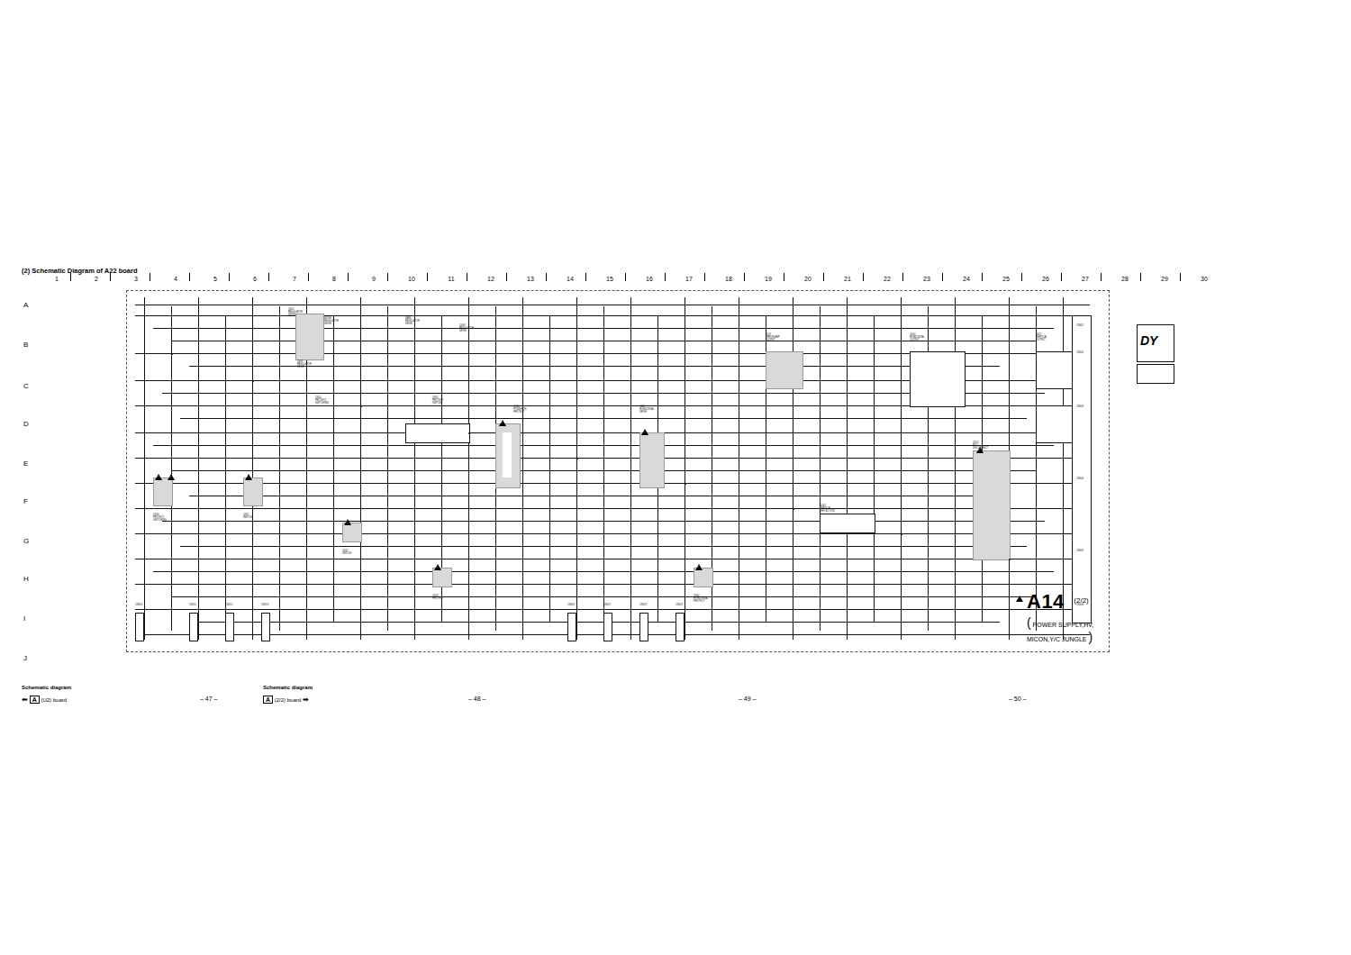(2) Schematic Diagram of A22 board
1
2
3
4
5
6
7
8
9
10
11
12
13
14
15
16
17
18
19
20
21
22
23
24
25
26
27
28
29
30
A
B
C
D
E
F
G
H
I
J
Q601
REGULATOR
DRIVE
MODE
REGULATOR
DRIVE
MAIN
REGULATOR
DRIVE
Q608
REGULATOR
DRIVE
Q602
REGULATOR
DRIVE
Q604
PROTECT
SWITCHING
Q605
PROTECT
SWITCH
Q606
POWER ON
PROTECT
Q607
HORIZONTAL
DRIVE
Q611
ERROR AMP
OUTPUT
Q614
HORIZONTAL
OUTPUT
Q615
VERTICAL
OUTPUT
Q624
FULL
DISCONNECT
Q630
PROTECT
SWITCHING
Q631
SWITCH
Q632
SWITCH
Q633
PROTECT
Q634
HORIZONTAL
PROTECT
IC601
VERTICAL
DEFLECTION
CN601
CN602
CN603
CN604
CN605
CN606
CN610
CN611
CN612
CN613
CN620
CN621
CN622
CN623
DY
A14 (2/2)
( POWER SUPPLY,HV,
MICON,Y/C JUNGLE )
Schematic diagram
⬅ A (U2) board
Schematic diagram
A (2/2) board ➡
– 47 –
– 48 –
– 49 –
– 50 –